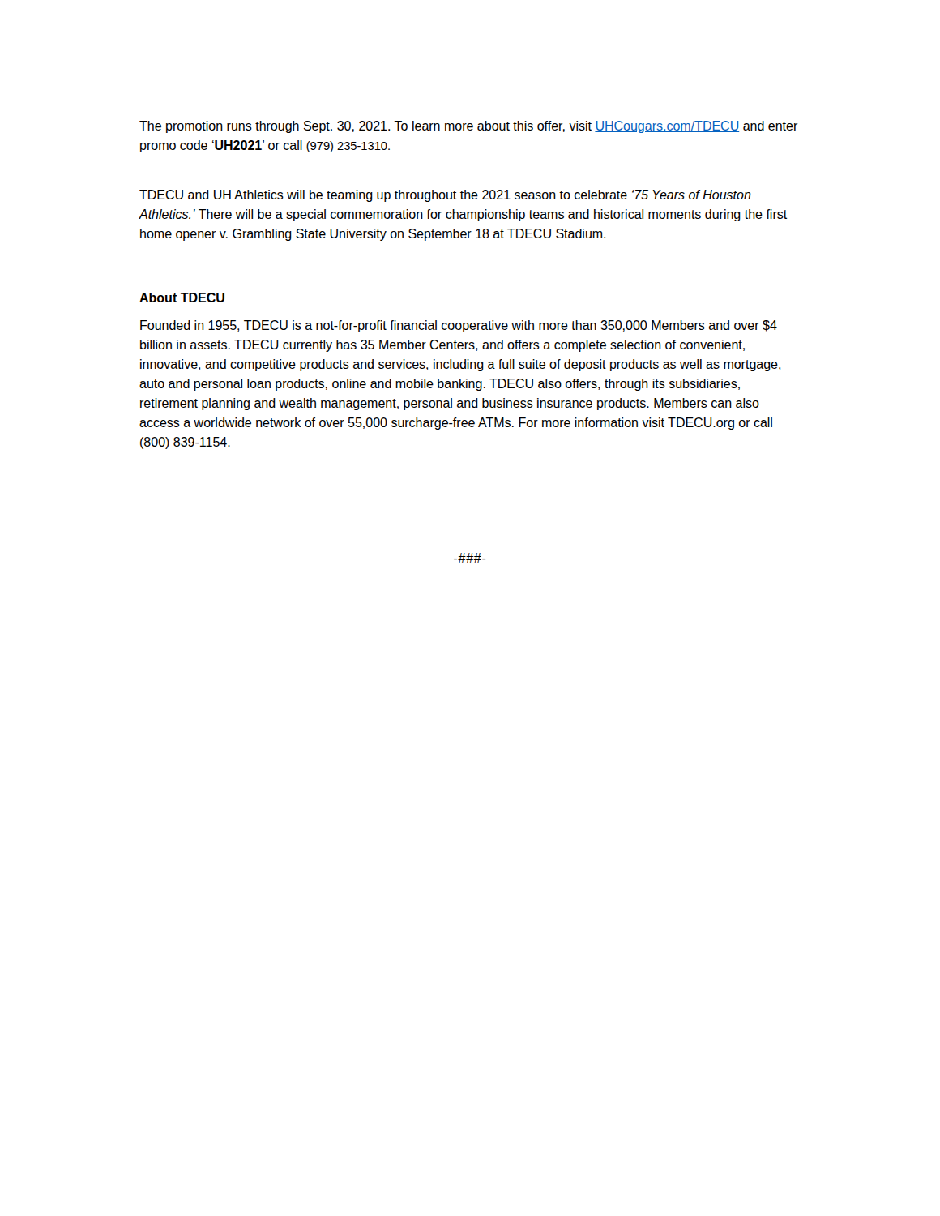The promotion runs through Sept. 30, 2021. To learn more about this offer, visit UHCougars.com/TDECU and enter promo code ‘UH2021’ or call (979) 235-1310.
TDECU and UH Athletics will be teaming up throughout the 2021 season to celebrate ‘75 Years of Houston Athletics.’ There will be a special commemoration for championship teams and historical moments during the first home opener v. Grambling State University on September 18 at TDECU Stadium.
About TDECU
Founded in 1955, TDECU is a not-for-profit financial cooperative with more than 350,000 Members and over $4 billion in assets. TDECU currently has 35 Member Centers, and offers a complete selection of convenient, innovative, and competitive products and services, including a full suite of deposit products as well as mortgage, auto and personal loan products, online and mobile banking. TDECU also offers, through its subsidiaries, retirement planning and wealth management, personal and business insurance products. Members can also access a worldwide network of over 55,000 surcharge-free ATMs. For more information visit TDECU.org or call (800) 839-1154.
-###-